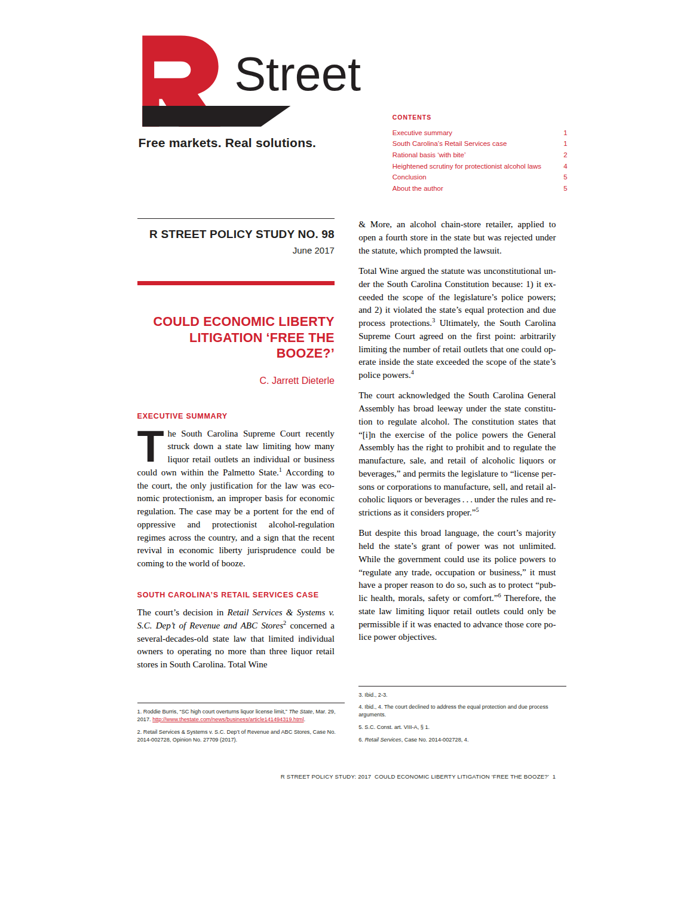Street
Free markets. Real solutions.
Contents
| Executive summary | 1 |
| South Carolina’s Retail Services case | 1 |
| Rational basis ‘with bite’ | 2 |
| Heightened scrutiny for protectionist alcohol laws | 4 |
| Conclusion | 5 |
| About the author | 5 |
R STREET POLICY STUDY NO. 98
June 2017
COULD ECONOMIC LIBERTY
LITIGATION ‘FREE THE BOOZE?’
C. Jarrett Dieterle
Executive summary
The South Carolina Supreme Court recently struck down a state law limiting how many liquor retail outlets an individual or business could own within the Palmetto State.1 According to the court, the only justification for the law was economic protectionism, an improper basis for economic regulation. The case may be a portent for the end of oppressive and protectionist alcohol-regulation regimes across the country, and a sign that the recent revival in economic liberty jurisprudence could be coming to the world of booze.
South Carolina’s Retail Services case
The court’s decision in Retail Services & Systems v. S.C. Dep’t of Revenue and ABC Stores2 concerned a several-decades-old state law that limited individual owners to operating no more than three liquor retail stores in South Carolina. Total Wine
1. Roddie Burris, “SC high court overturns liquor license limit,” The State, Mar. 29, 2017. http://www.thestate.com/news/business/article141494319.html.
2. Retail Services & Systems v. S.C. Dep’t of Revenue and ABC Stores, Case No. 2014-002728, Opinion No. 27709 (2017).
& More, an alcohol chain-store retailer, applied to open a fourth store in the state but was rejected under the statute, which prompted the lawsuit.
Total Wine argued the statute was unconstitutional under the South Carolina Constitution because: 1) it exceeded the scope of the legislature’s police powers; and 2) it violated the state’s equal protection and due process protections.3 Ultimately, the South Carolina Supreme Court agreed on the first point: arbitrarily limiting the number of retail outlets that one could operate inside the state exceeded the scope of the state’s police powers.4
The court acknowledged the South Carolina General Assembly has broad leeway under the state constitution to regulate alcohol. The constitution states that “[i]n the exercise of the police powers the General Assembly has the right to prohibit and to regulate the manufacture, sale, and retail of alcoholic liquors or beverages,” and permits the legislature to “license persons or corporations to manufacture, sell, and retail alcoholic liquors or beverages . . . under the rules and restrictions as it considers proper.”5
But despite this broad language, the court’s majority held the state’s grant of power was not unlimited. While the government could use its police powers to “regulate any trade, occupation or business,” it must have a proper reason to do so, such as to protect “public health, morals, safety or comfort.”6 Therefore, the state law limiting liquor retail outlets could only be permissible if it was enacted to advance those core police power objectives.
3. Ibid., 2-3.
4. Ibid., 4. The court declined to address the equal protection and due process arguments.
5. S.C. Const. art. VIII-A, § 1.
6. Retail Services, Case No. 2014-002728, 4.
R STREET POLICY STUDY: 2017 COULD ECONOMIC LIBERTY LITIGATION ‘FREE THE BOOZE?’ 1